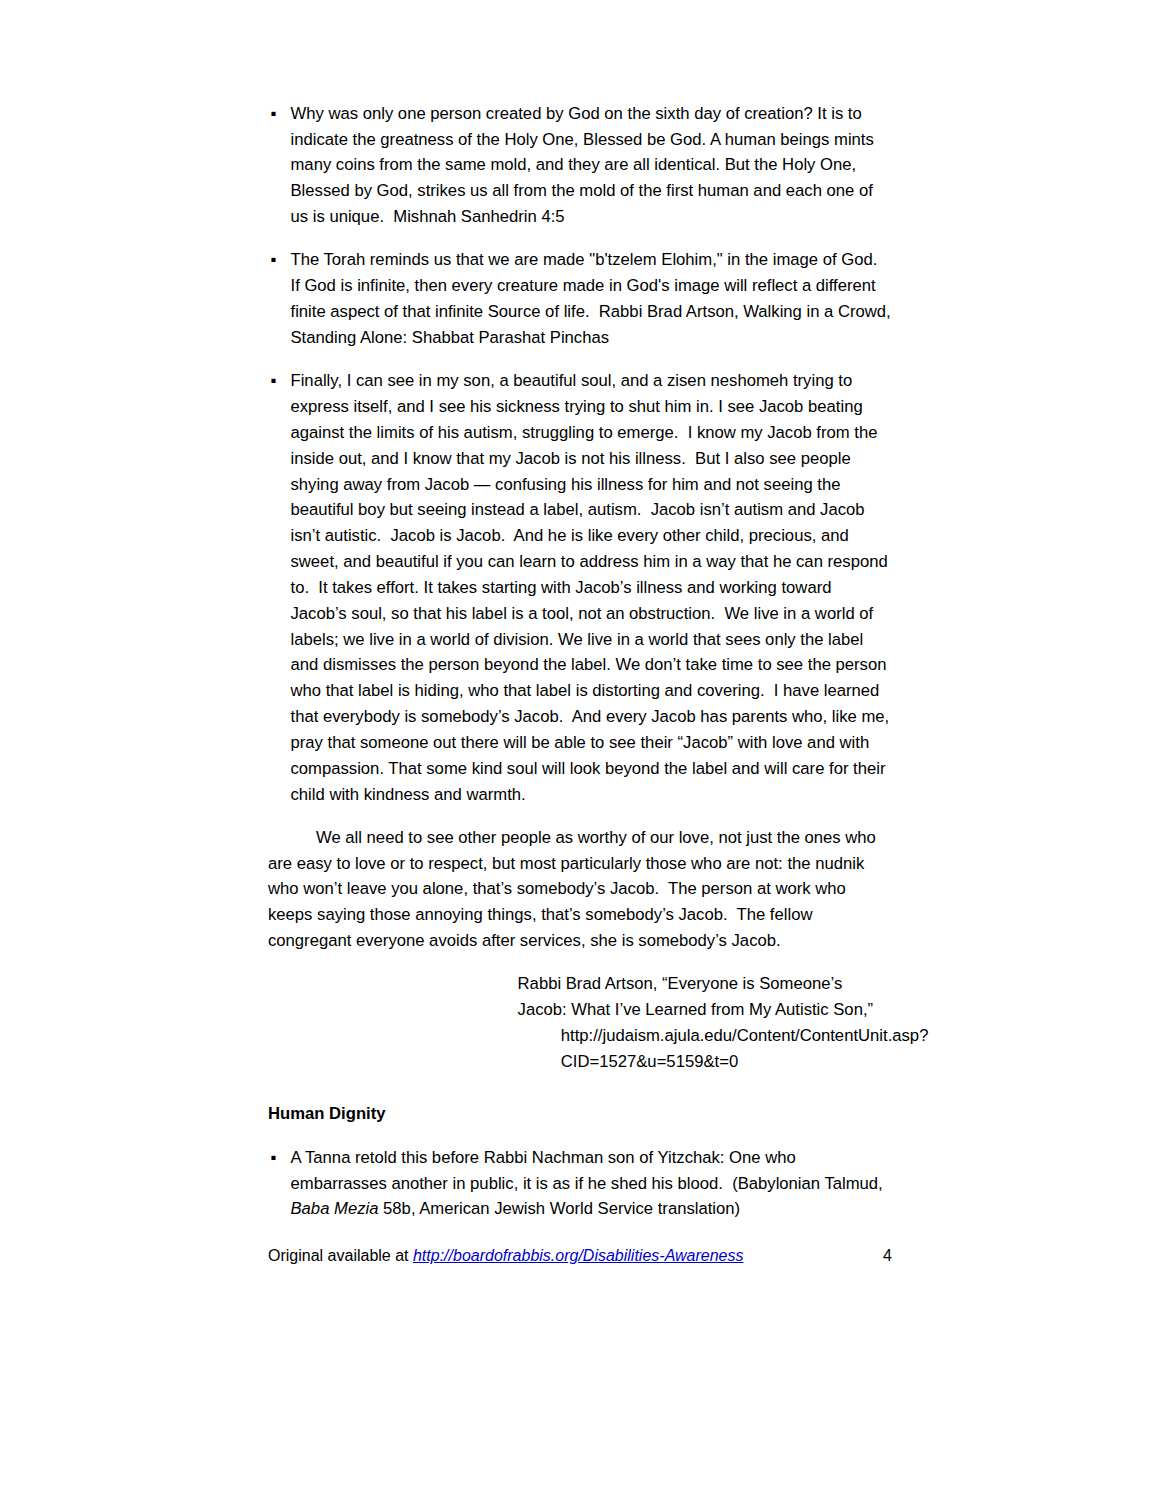Why was only one person created by God on the sixth day of creation? It is to indicate the greatness of the Holy One, Blessed be God. A human beings mints many coins from the same mold, and they are all identical. But the Holy One, Blessed by God, strikes us all from the mold of the first human and each one of us is unique. Mishnah Sanhedrin 4:5
The Torah reminds us that we are made "b'tzelem Elohim," in the image of God. If God is infinite, then every creature made in God's image will reflect a different finite aspect of that infinite Source of life. Rabbi Brad Artson, Walking in a Crowd, Standing Alone: Shabbat Parashat Pinchas
Finally, I can see in my son, a beautiful soul, and a zisen neshomeh trying to express itself, and I see his sickness trying to shut him in. I see Jacob beating against the limits of his autism, struggling to emerge. I know my Jacob from the inside out, and I know that my Jacob is not his illness. But I also see people shying away from Jacob — confusing his illness for him and not seeing the beautiful boy but seeing instead a label, autism. Jacob isn’t autism and Jacob isn’t autistic. Jacob is Jacob. And he is like every other child, precious, and sweet, and beautiful if you can learn to address him in a way that he can respond to. It takes effort. It takes starting with Jacob’s illness and working toward Jacob’s soul, so that his label is a tool, not an obstruction. We live in a world of labels; we live in a world of division. We live in a world that sees only the label and dismisses the person beyond the label. We don’t take time to see the person who that label is hiding, who that label is distorting and covering. I have learned that everybody is somebody’s Jacob. And every Jacob has parents who, like me, pray that someone out there will be able to see their “Jacob” with love and with compassion. That some kind soul will look beyond the label and will care for their child with kindness and warmth.
We all need to see other people as worthy of our love, not just the ones who are easy to love or to respect, but most particularly those who are not: the nudnik who won’t leave you alone, that’s somebody’s Jacob. The person at work who keeps saying those annoying things, that’s somebody’s Jacob. The fellow congregant everyone avoids after services, she is somebody’s Jacob.
Rabbi Brad Artson, “Everyone is Someone’s Jacob: What I’ve Learned from My Autistic Son,”
http://judaism.ajula.edu/Content/ContentUnit.asp?CID=1527&u=5159&t=0
Human Dignity
A Tanna retold this before Rabbi Nachman son of Yitzchak: One who embarrasses another in public, it is as if he shed his blood. (Babylonian Talmud, Baba Mezia 58b, American Jewish World Service translation)
Original available at http://boardofrabbis.org/Disabilities-Awareness 4